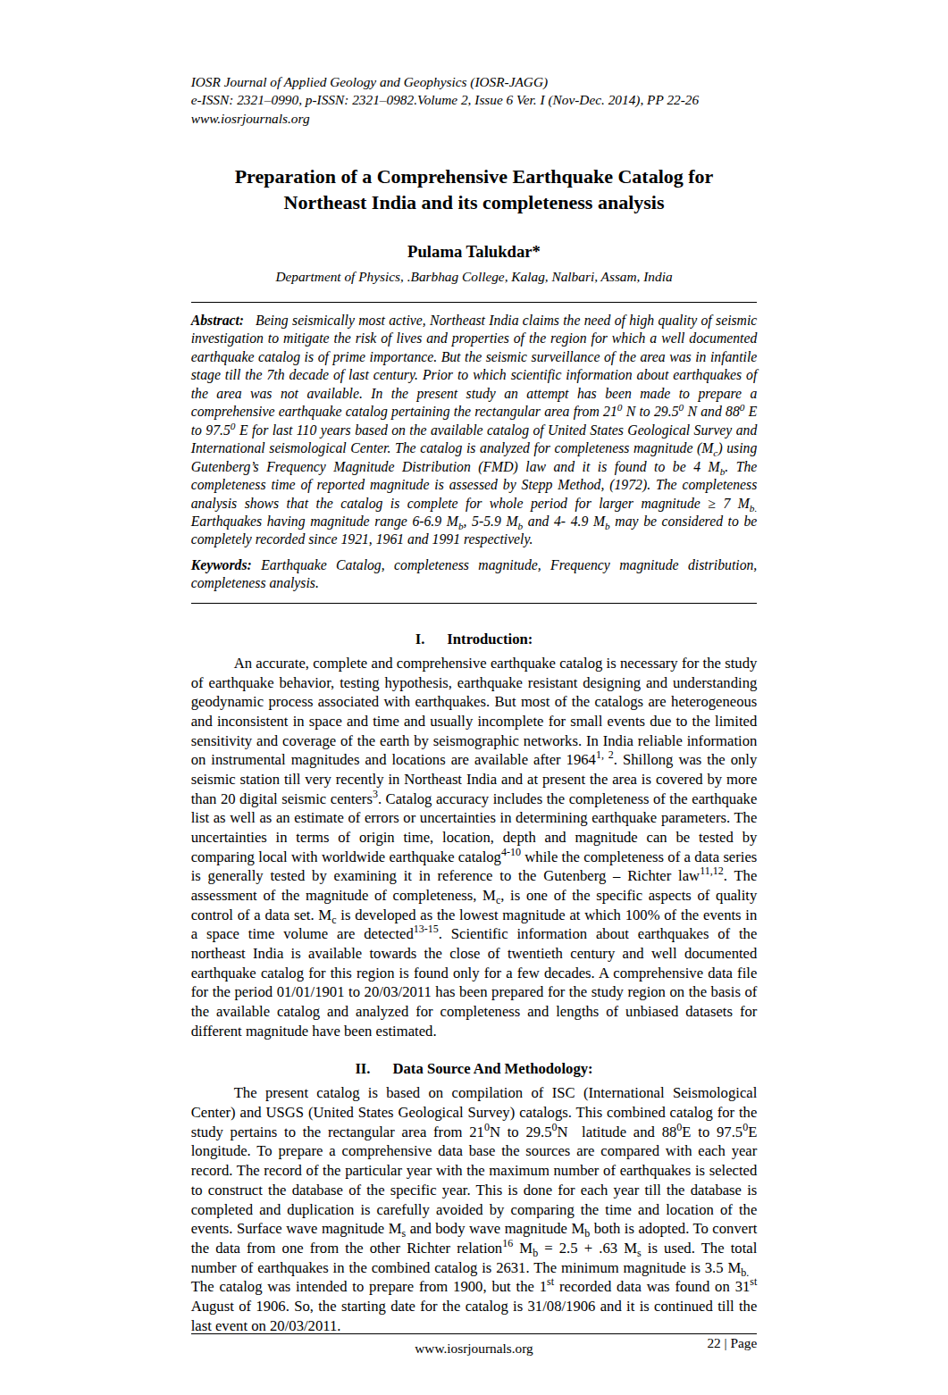IOSR Journal of Applied Geology and Geophysics (IOSR-JAGG)
e-ISSN: 2321–0990, p-ISSN: 2321–0982.Volume 2, Issue 6 Ver. I (Nov-Dec. 2014), PP 22-26
www.iosrjournals.org
Preparation of a Comprehensive Earthquake Catalog for
Northeast India and its completeness analysis
Pulama Talukdar*
Department of Physics, .Barbhag College, Kalag, Nalbari, Assam, India
Abstract: Being seismically most active, Northeast India claims the need of high quality of seismic investigation to mitigate the risk of lives and properties of the region for which a well documented earthquake catalog is of prime importance. But the seismic surveillance of the area was in infantile stage till the 7th decade of last century. Prior to which scientific information about earthquakes of the area was not available. In the present study an attempt has been made to prepare a comprehensive earthquake catalog pertaining the rectangular area from 210 N to 29.50 N and 880 E to 97.50 E for last 110 years based on the available catalog of United States Geological Survey and International seismological Center. The catalog is analyzed for completeness magnitude (Mc) using Gutenberg’s Frequency Magnitude Distribution (FMD) law and it is found to be 4 Mb. The completeness time of reported magnitude is assessed by Stepp Method, (1972). The completeness analysis shows that the catalog is complete for whole period for larger magnitude ≥ 7 Mb. Earthquakes having magnitude range 6-6.9 Mb, 5-5.9 Mb and 4- 4.9 Mb may be considered to be completely recorded since 1921, 1961 and 1991 respectively.
Keywords: Earthquake Catalog, completeness magnitude, Frequency magnitude distribution, completeness analysis.
I. Introduction:
An accurate, complete and comprehensive earthquake catalog is necessary for the study of earthquake behavior, testing hypothesis, earthquake resistant designing and understanding geodynamic process associated with earthquakes. But most of the catalogs are heterogeneous and inconsistent in space and time and usually incomplete for small events due to the limited sensitivity and coverage of the earth by seismographic networks. In India reliable information on instrumental magnitudes and locations are available after 19641, 2. Shillong was the only seismic station till very recently in Northeast India and at present the area is covered by more than 20 digital seismic centers3. Catalog accuracy includes the completeness of the earthquake list as well as an estimate of errors or uncertainties in determining earthquake parameters. The uncertainties in terms of origin time, location, depth and magnitude can be tested by comparing local with worldwide earthquake catalog4-10 while the completeness of a data series is generally tested by examining it in reference to the Gutenberg – Richter law11,12. The assessment of the magnitude of completeness, Mc, is one of the specific aspects of quality control of a data set. Mc is developed as the lowest magnitude at which 100% of the events in a space time volume are detected13-15. Scientific information about earthquakes of the northeast India is available towards the close of twentieth century and well documented earthquake catalog for this region is found only for a few decades. A comprehensive data file for the period 01/01/1901 to 20/03/2011 has been prepared for the study region on the basis of the available catalog and analyzed for completeness and lengths of unbiased datasets for different magnitude have been estimated.
II. Data Source And Methodology:
The present catalog is based on compilation of ISC (International Seismological Center) and USGS (United States Geological Survey) catalogs. This combined catalog for the study pertains to the rectangular area from 210N to 29.50N latitude and 880E to 97.50E longitude. To prepare a comprehensive data base the sources are compared with each year record. The record of the particular year with the maximum number of earthquakes is selected to construct the database of the specific year. This is done for each year till the database is completed and duplication is carefully avoided by comparing the time and location of the events. Surface wave magnitude Ms and body wave magnitude Mb both is adopted. To convert the data from one from the other Richter relation16 Mb = 2.5 + .63 Ms is used. The total number of earthquakes in the combined catalog is 2631. The minimum magnitude is 3.5 Mb. The catalog was intended to prepare from 1900, but the 1st recorded data was found on 31st August of 1906. So, the starting date for the catalog is 31/08/1906 and it is continued till the last event on 20/03/2011.
www.iosrjournals.org 22 | Page